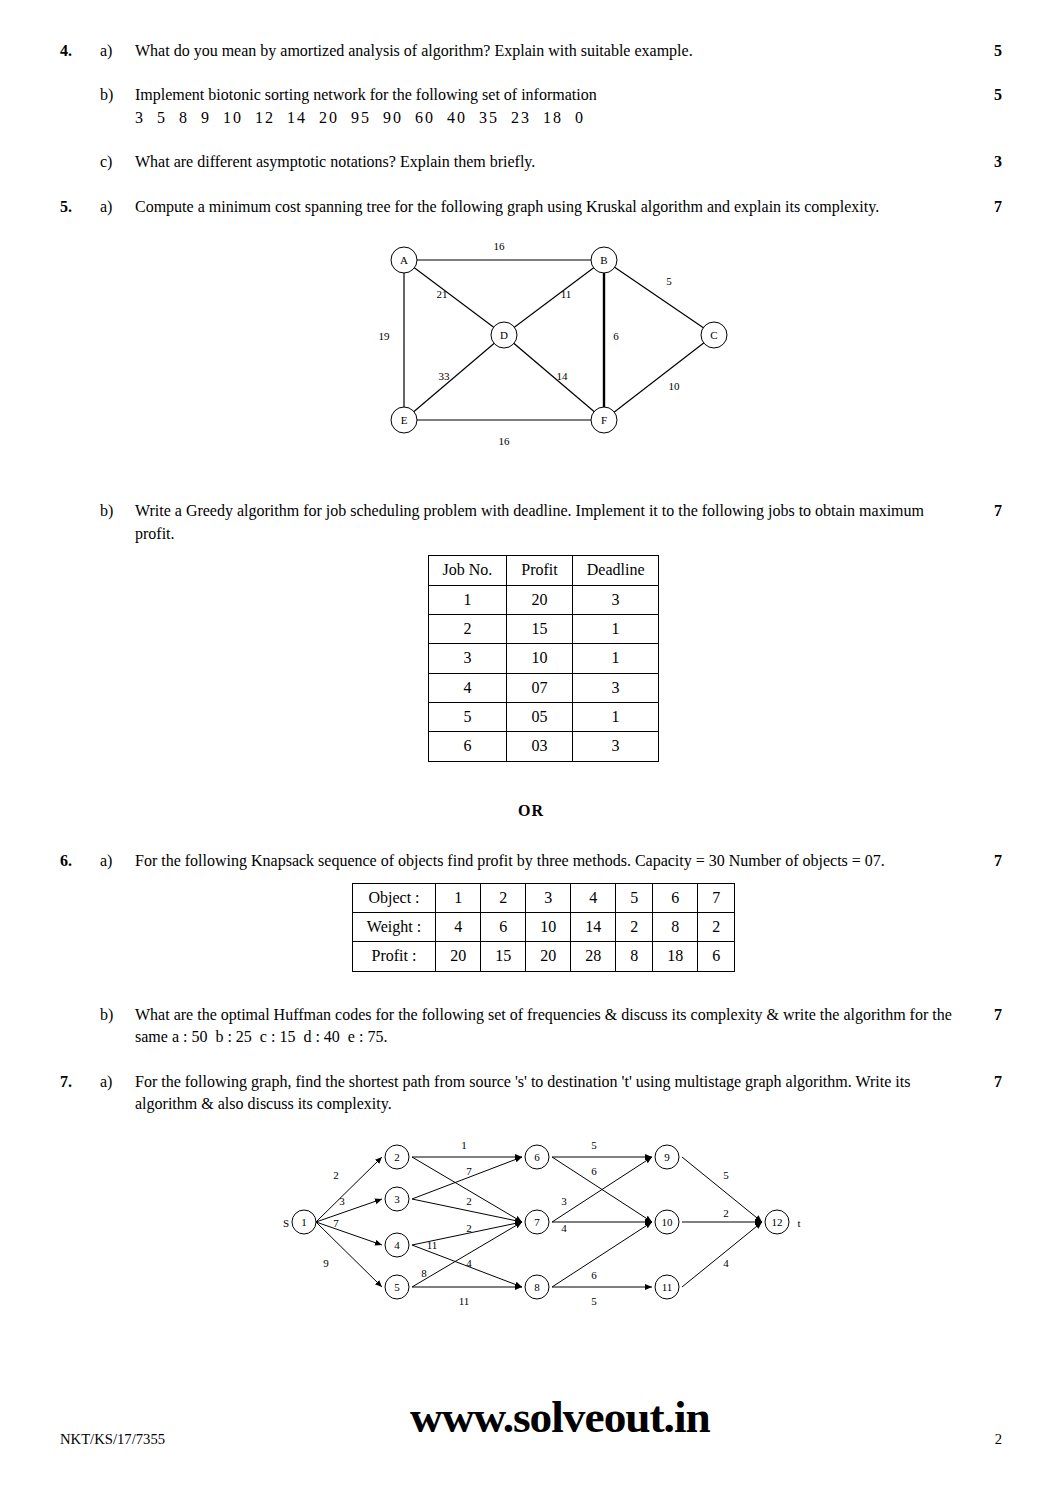4.
a)
What do you mean by amortized analysis of algorithm? Explain with suitable example.
5
b)
Implement biotonic sorting network for the following set of information
3 5 8 9 10 12 14 20 95 90 60 40 35 23 18 0
5
c)
What are different asymptotic notations? Explain them briefly.
3
5.
a)
Compute a minimum cost spanning tree for the following graph using Kruskal algorithm and explain its complexity.
A B C D E F 16 19 21 11 5 6 33 14 16 10
7
b)
Write a Greedy algorithm for job scheduling problem with deadline. Implement it to the following jobs to obtain maximum profit.
| Job No. | Profit | Deadline |
| 1 | 20 | 3 |
| 2 | 15 | 1 |
| 3 | 10 | 1 |
| 4 | 07 | 3 |
| 5 | 05 | 1 |
| 6 | 03 | 3 |
7
OR
6.
a)
For the following Knapsack sequence of objects find profit by three methods. Capacity = 30 Number of objects = 07.
| Object : | 1 | 2 | 3 | 4 | 5 | 6 | 7 |
| Weight : | 4 | 6 | 10 | 14 | 2 | 8 | 2 |
| Profit : | 20 | 15 | 20 | 28 | 8 | 18 | 6 |
7
b)
What are the optimal Huffman codes for the following set of frequencies & discuss its complexity & write the algorithm for the same a : 50 b : 25 c : 15 d : 40 e : 75.
7
7.
a)
For the following graph, find the shortest path from source 's' to destination 't' using multistage graph algorithm. Write its algorithm & also discuss its complexity.
S 1 2 3 4 5 6 7 8 9 10 11 12 t 2 3 7 9 1 7 2 2 11 8 11 4 5 6 3 4 6 5 5 2 4
7
NKT/KS/17/7355
www.solveout.in
2